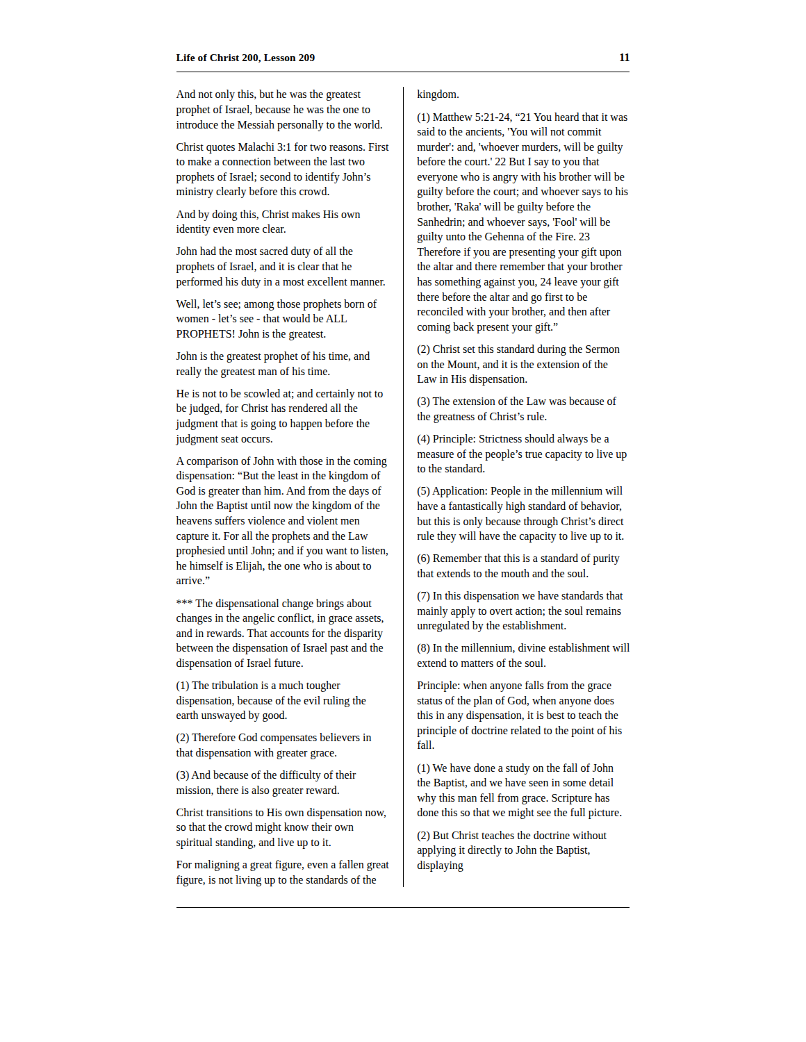Life of Christ 200, Lesson 209 11
And not only this, but he was the greatest prophet of Israel, because he was the one to introduce the Messiah personally to the world.
Christ quotes Malachi 3:1 for two reasons. First to make a connection between the last two prophets of Israel; second to identify John’s ministry clearly before this crowd.
And by doing this, Christ makes His own identity even more clear.
John had the most sacred duty of all the prophets of Israel, and it is clear that he performed his duty in a most excellent manner.
Well, let’s see; among those prophets born of women - let’s see - that would be ALL PROPHETS! John is the greatest.
John is the greatest prophet of his time, and really the greatest man of his time.
He is not to be scowled at; and certainly not to be judged, for Christ has rendered all the judgment that is going to happen before the judgment seat occurs.
A comparison of John with those in the coming dispensation: “But the least in the kingdom of God is greater than him. And from the days of John the Baptist until now the kingdom of the heavens suffers violence and violent men capture it. For all the prophets and the Law prophesied until John; and if you want to listen, he himself is Elijah, the one who is about to arrive.”
*** The dispensational change brings about changes in the angelic conflict, in grace assets, and in rewards. That accounts for the disparity between the dispensation of Israel past and the dispensation of Israel future.
(1) The tribulation is a much tougher dispensation, because of the evil ruling the earth unswayed by good.
(2) Therefore God compensates believers in that dispensation with greater grace.
(3) And because of the difficulty of their mission, there is also greater reward.
Christ transitions to His own dispensation now, so that the crowd might know their own spiritual standing, and live up to it.
For maligning a great figure, even a fallen great figure, is not living up to the standards of the kingdom.
(1) Matthew 5:21-24, “21 You heard that it was said to the ancients, 'You will not commit murder': and, 'whoever murders, will be guilty before the court.' 22 But I say to you that everyone who is angry with his brother will be guilty before the court; and whoever says to his brother, 'Raka' will be guilty before the Sanhedrin; and whoever says, 'Fool' will be guilty unto the Gehenna of the Fire. 23 Therefore if you are presenting your gift upon the altar and there remember that your brother has something against you, 24 leave your gift there before the altar and go first to be reconciled with your brother, and then after coming back present your gift.”
(2) Christ set this standard during the Sermon on the Mount, and it is the extension of the Law in His dispensation.
(3) The extension of the Law was because of the greatness of Christ’s rule.
(4) Principle: Strictness should always be a measure of the people’s true capacity to live up to the standard.
(5) Application: People in the millennium will have a fantastically high standard of behavior, but this is only because through Christ’s direct rule they will have the capacity to live up to it.
(6) Remember that this is a standard of purity that extends to the mouth and the soul.
(7) In this dispensation we have standards that mainly apply to overt action; the soul remains unregulated by the establishment.
(8) In the millennium, divine establishment will extend to matters of the soul.
Principle: when anyone falls from the grace status of the plan of God, when anyone does this in any dispensation, it is best to teach the principle of doctrine related to the point of his fall.
(1) We have done a study on the fall of John the Baptist, and we have seen in some detail why this man fell from grace. Scripture has done this so that we might see the full picture.
(2) But Christ teaches the doctrine without applying it directly to John the Baptist, displaying